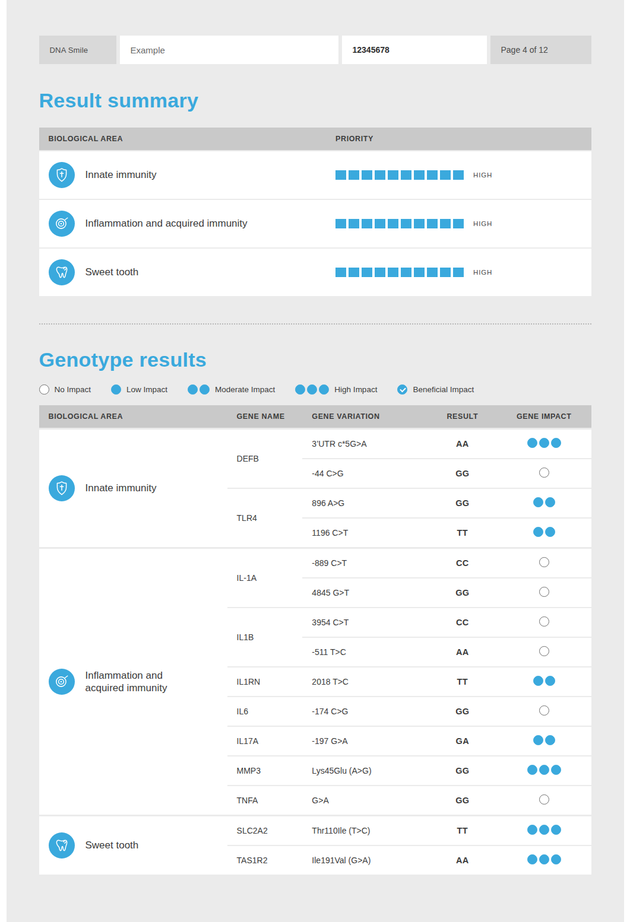DNA Smile
Example
12345678
Page 4 of 12
Result summary
| Biological area | Priority |
| --- | --- |
| Innate immunity | High |
| Inflammation and acquired immunity | High |
| Sweet tooth | High |
Genotype results
No Impact Low Impact Moderate Impact High Impact Beneficial Impact
| Biological area | Gene name | Gene variation | Result | Gene impact |
| --- | --- | --- | --- | --- |
| Innate immunity | DEFB | 3’UTR c*5G>A | AA | |
| -44 C>G | GG | |
| TLR4 | 896 A>G | GG | |
| 1196 C>T | TT | |
| Inflammation and acquired immunity | IL-1A | -889 C>T | CC | |
| 4845 G>T | GG | |
| IL1B | 3954 C>T | CC | |
| -511 T>C | AA | |
| IL1RN | 2018 T>C | TT | |
| IL6 | -174 C>G | GG | |
| IL17A | -197 G>A | GA | |
| MMP3 | Lys45Glu (A>G) | GG | |
| TNFA | G>A | GG | |
| Sweet tooth | SLC2A2 | Thr110Ile (T>C) | TT | |
| TAS1R2 | Ile191Val (G>A) | AA | |